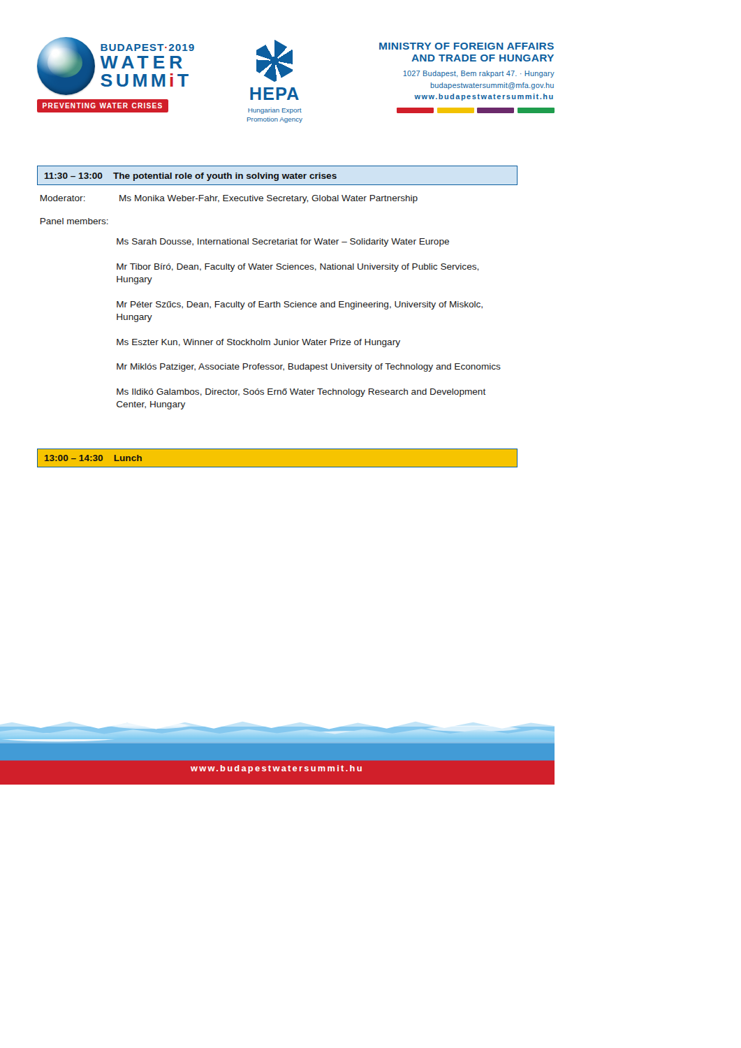BUDAPEST·2019
WATER
SUMMi T
PREVENTING WATER CRISES
HEPA
Hungarian Export
Promotion Agency
Ministry of Foreign Affairs
and Trade of Hungary
1027 Budapest, Bem rakpart 47. · Hungary
budapestwatersummit@mfa.gov.hu
www.budapestwatersummit.hu
11:30 – 13:00
The potential role of youth in solving water crises
Moderator:
Ms Monika Weber-Fahr, Executive Secretary, Global Water Partnership
Panel members:
Ms Sarah Dousse, International Secretariat for Water – Solidarity Water Europe
Mr Tibor Bíró, Dean, Faculty of Water Sciences, National University of Public Services, Hungary
Mr Péter Szűcs, Dean, Faculty of Earth Science and Engineering, University of Miskolc, Hungary
Ms Eszter Kun, Winner of Stockholm Junior Water Prize of Hungary
Mr Miklós Patziger, Associate Professor, Budapest University of Technology and Economics
Ms Ildikó Galambos, Director, Soós Ernő Water Technology Research and Development Center, Hungary
13:00 – 14:30
Lunch
www.budapestwatersummit.hu